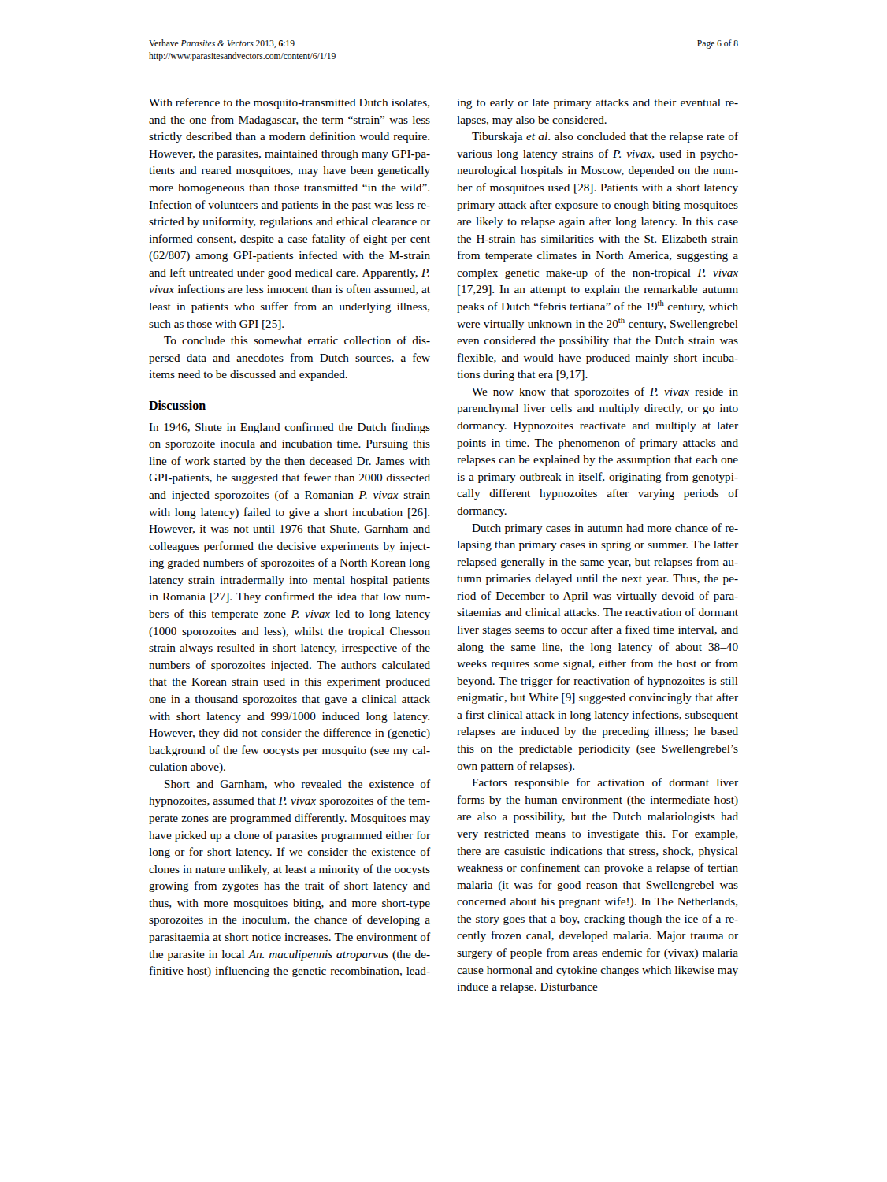Verhave Parasites & Vectors 2013, 6:19 http://www.parasitesandvectors.com/content/6/1/19
Page 6 of 8
With reference to the mosquito-transmitted Dutch isolates, and the one from Madagascar, the term “strain” was less strictly described than a modern definition would require. However, the parasites, maintained through many GPI-patients and reared mosquitoes, may have been genetically more homogeneous than those transmitted “in the wild”. Infection of volunteers and patients in the past was less restricted by uniformity, regulations and ethical clearance or informed consent, despite a case fatality of eight per cent (62/807) among GPI-patients infected with the M-strain and left untreated under good medical care. Apparently, P. vivax infections are less innocent than is often assumed, at least in patients who suffer from an underlying illness, such as those with GPI [25].
To conclude this somewhat erratic collection of dispersed data and anecdotes from Dutch sources, a few items need to be discussed and expanded.
Discussion
In 1946, Shute in England confirmed the Dutch findings on sporozoite inocula and incubation time. Pursuing this line of work started by the then deceased Dr. James with GPI-patients, he suggested that fewer than 2000 dissected and injected sporozoites (of a Romanian P. vivax strain with long latency) failed to give a short incubation [26]. However, it was not until 1976 that Shute, Garnham and colleagues performed the decisive experiments by injecting graded numbers of sporozoites of a North Korean long latency strain intradermally into mental hospital patients in Romania [27]. They confirmed the idea that low numbers of this temperate zone P. vivax led to long latency (1000 sporozoites and less), whilst the tropical Chesson strain always resulted in short latency, irrespective of the numbers of sporozoites injected. The authors calculated that the Korean strain used in this experiment produced one in a thousand sporozoites that gave a clinical attack with short latency and 999/1000 induced long latency. However, they did not consider the difference in (genetic) background of the few oocysts per mosquito (see my calculation above).
Short and Garnham, who revealed the existence of hypnozoites, assumed that P. vivax sporozoites of the temperate zones are programmed differently. Mosquitoes may have picked up a clone of parasites programmed either for long or for short latency. If we consider the existence of clones in nature unlikely, at least a minority of the oocysts growing from zygotes has the trait of short latency and thus, with more mosquitoes biting, and more short-type sporozoites in the inoculum, the chance of developing a parasitaemia at short notice increases. The environment of the parasite in local An. maculipennis atroparvus (the definitive host) influencing the genetic recombination, leading to early or late primary attacks and their eventual relapses, may also be considered.
Tiburskaja et al. also concluded that the relapse rate of various long latency strains of P. vivax, used in psycho-neurological hospitals in Moscow, depended on the number of mosquitoes used [28]. Patients with a short latency primary attack after exposure to enough biting mosquitoes are likely to relapse again after long latency. In this case the H-strain has similarities with the St. Elizabeth strain from temperate climates in North America, suggesting a complex genetic make-up of the non-tropical P. vivax [17,29]. In an attempt to explain the remarkable autumn peaks of Dutch “febris tertiana” of the 19th century, which were virtually unknown in the 20th century, Swellengrebel even considered the possibility that the Dutch strain was flexible, and would have produced mainly short incubations during that era [9,17].
We now know that sporozoites of P. vivax reside in parenchymal liver cells and multiply directly, or go into dormancy. Hypnozoites reactivate and multiply at later points in time. The phenomenon of primary attacks and relapses can be explained by the assumption that each one is a primary outbreak in itself, originating from genotypically different hypnozoites after varying periods of dormancy.
Dutch primary cases in autumn had more chance of relapsing than primary cases in spring or summer. The latter relapsed generally in the same year, but relapses from autumn primaries delayed until the next year. Thus, the period of December to April was virtually devoid of parasitaemias and clinical attacks. The reactivation of dormant liver stages seems to occur after a fixed time interval, and along the same line, the long latency of about 38–40 weeks requires some signal, either from the host or from beyond. The trigger for reactivation of hypnozoites is still enigmatic, but White [9] suggested convincingly that after a first clinical attack in long latency infections, subsequent relapses are induced by the preceding illness; he based this on the predictable periodicity (see Swellengrebel’s own pattern of relapses).
Factors responsible for activation of dormant liver forms by the human environment (the intermediate host) are also a possibility, but the Dutch malariologists had very restricted means to investigate this. For example, there are casuistic indications that stress, shock, physical weakness or confinement can provoke a relapse of tertian malaria (it was for good reason that Swellengrebel was concerned about his pregnant wife!). In The Netherlands, the story goes that a boy, cracking though the ice of a recently frozen canal, developed malaria. Major trauma or surgery of people from areas endemic for (vivax) malaria cause hormonal and cytokine changes which likewise may induce a relapse. Disturbance